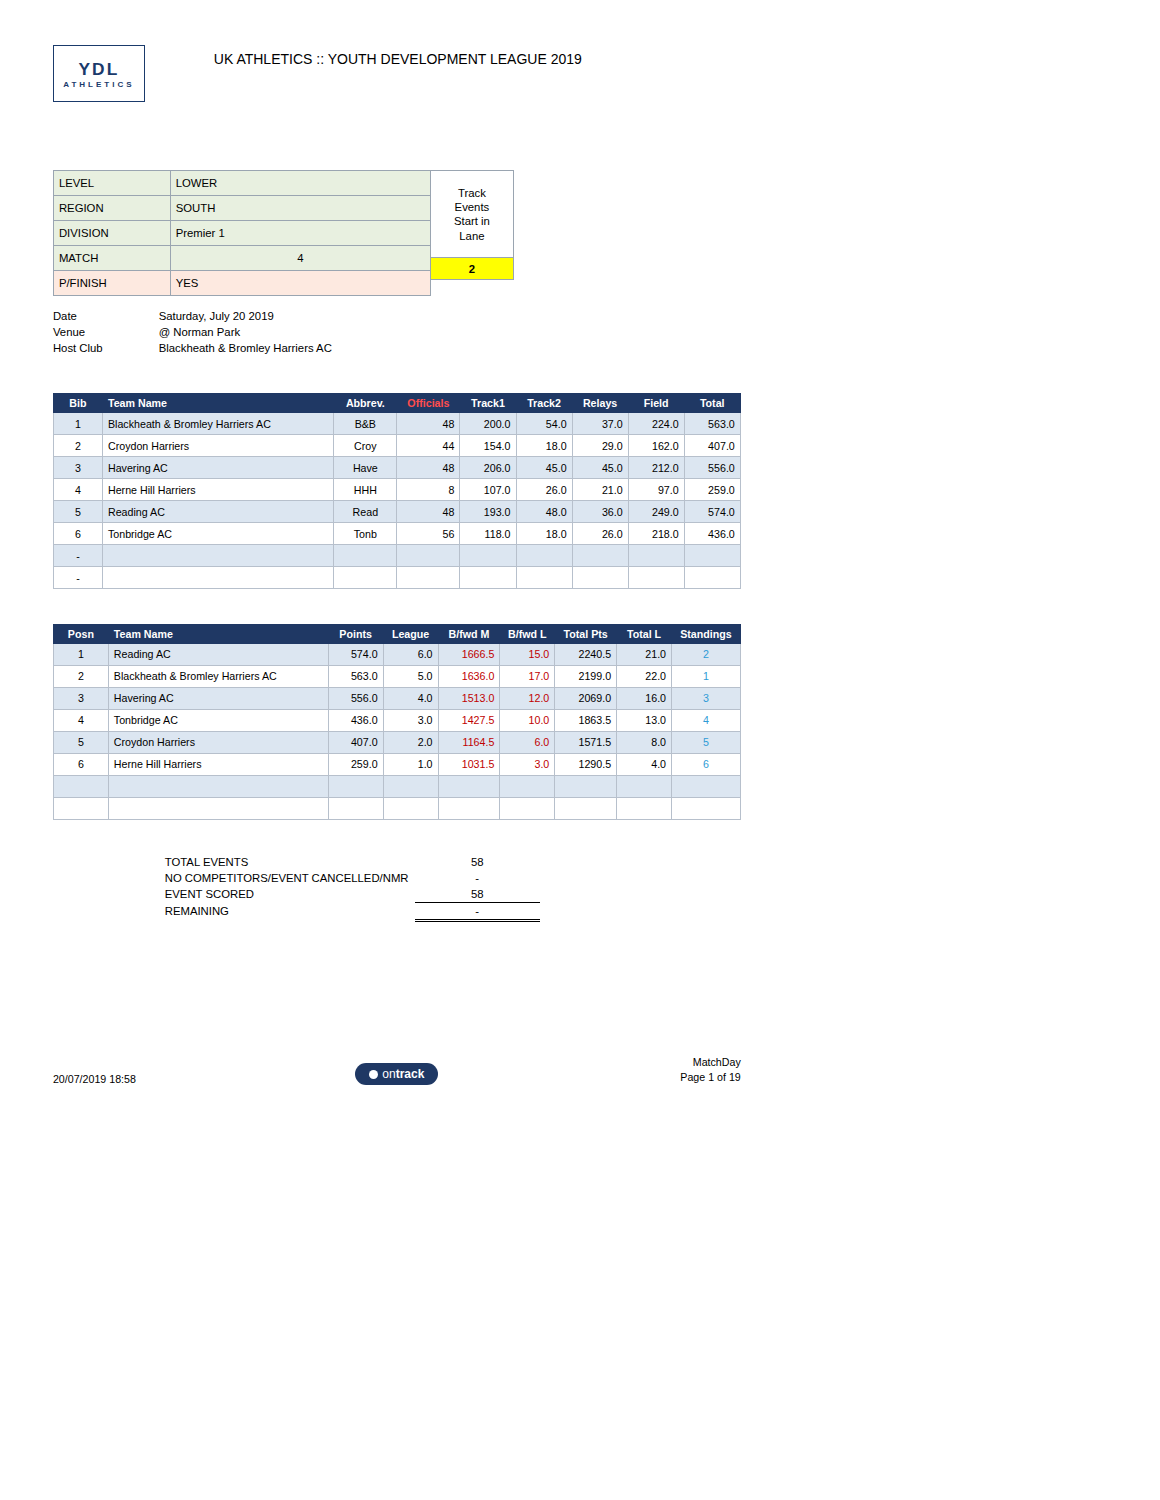YDL
ATHLETICS
UK ATHLETICS :: YOUTH DEVELOPMENT LEAGUE 2019
| LEVEL | LOWER |
| REGION | SOUTH |
| DIVISION | Premier 1 |
| MATCH | 4 |
| P/FINISH | YES |
Track
Events
Start in
Lane
2
| Date | Saturday, July 20 2019 |
| Venue | @ Norman Park |
| Host Club | Blackheath & Bromley Harriers AC |
| Bib | Team Name | Abbrev. | Officials | Track1 | Track2 | Relays | Field | Total |
| --- | --- | --- | --- | --- | --- | --- | --- | --- |
| 1 | Blackheath & Bromley Harriers AC | B&B | 48 | 200.0 | 54.0 | 37.0 | 224.0 | 563.0 |
| 2 | Croydon Harriers | Croy | 44 | 154.0 | 18.0 | 29.0 | 162.0 | 407.0 |
| 3 | Havering AC | Have | 48 | 206.0 | 45.0 | 45.0 | 212.0 | 556.0 |
| 4 | Herne Hill Harriers | HHH | 8 | 107.0 | 26.0 | 21.0 | 97.0 | 259.0 |
| 5 | Reading AC | Read | 48 | 193.0 | 48.0 | 36.0 | 249.0 | 574.0 |
| 6 | Tonbridge AC | Tonb | 56 | 118.0 | 18.0 | 26.0 | 218.0 | 436.0 |
| - | | | | | | | | |
| - | | | | | | | | |
| Posn | Team Name | Points | League | B/fwd M | B/fwd L | Total Pts | Total L | Standings |
| --- | --- | --- | --- | --- | --- | --- | --- | --- |
| 1 | Reading AC | 574.0 | 6.0 | 1666.5 | 15.0 | 2240.5 | 21.0 | 2 |
| 2 | Blackheath & Bromley Harriers AC | 563.0 | 5.0 | 1636.0 | 17.0 | 2199.0 | 22.0 | 1 |
| 3 | Havering AC | 556.0 | 4.0 | 1513.0 | 12.0 | 2069.0 | 16.0 | 3 |
| 4 | Tonbridge AC | 436.0 | 3.0 | 1427.5 | 10.0 | 1863.5 | 13.0 | 4 |
| 5 | Croydon Harriers | 407.0 | 2.0 | 1164.5 | 6.0 | 1571.5 | 8.0 | 5 |
| 6 | Herne Hill Harriers | 259.0 | 1.0 | 1031.5 | 3.0 | 1290.5 | 4.0 | 6 |
| TOTAL EVENTS | 58 |
| NO COMPETITORS/EVENT CANCELLED/NMR | - |
| EVENT SCORED | 58 |
| REMAINING | - |
20/07/2019 18:58
ontrack
MatchDay
Page 1 of 19